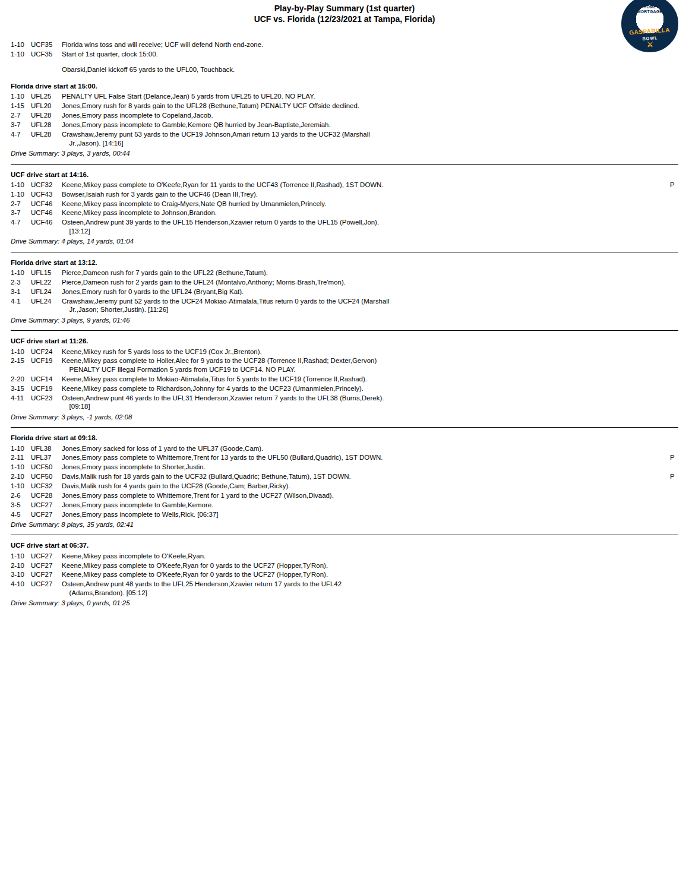Play-by-Play Summary (1st quarter) UCF vs. Florida (12/23/2021 at Tampa, Florida)
UNION
HOME
MORTGAGE
GASPARILLABOWL
⚔
| 1-10 | UCF35 | Florida wins toss and will receive; UCF will defend North end-zone. | |
| 1-10 | UCF35 | Start of 1st quarter, clock 15:00. | |
Obarski,Daniel kickoff 65 yards to the UFL00, Touchback.
Florida drive start at 15:00.
| 1-10 | UFL25 | PENALTY UFL False Start (Delance,Jean) 5 yards from UFL25 to UFL20. NO PLAY. | |
| 1-15 | UFL20 | Jones,Emory rush for 8 yards gain to the UFL28 (Bethune,Tatum) PENALTY UCF Offside declined. | |
| 2-7 | UFL28 | Jones,Emory pass incomplete to Copeland,Jacob. | |
| 3-7 | UFL28 | Jones,Emory pass incomplete to Gamble,Kemore QB hurried by Jean-Baptiste,Jeremiah. | |
| 4-7 | UFL28 | Crawshaw,Jeremy punt 53 yards to the UCF19 Johnson,Amari return 13 yards to the UCF32 (Marshall Jr.,Jason). [14:16] | |
Drive Summary: 3 plays, 3 yards, 00:44
UCF drive start at 14:16.
| 1-10 | UCF32 | Keene,Mikey pass complete to O'Keefe,Ryan for 11 yards to the UCF43 (Torrence II,Rashad), 1ST DOWN. | P |
| 1-10 | UCF43 | Bowser,Isaiah rush for 3 yards gain to the UCF46 (Dean III,Trey). | |
| 2-7 | UCF46 | Keene,Mikey pass incomplete to Craig-Myers,Nate QB hurried by Umanmielen,Princely. | |
| 3-7 | UCF46 | Keene,Mikey pass incomplete to Johnson,Brandon. | |
| 4-7 | UCF46 | Osteen,Andrew punt 39 yards to the UFL15 Henderson,Xzavier return 0 yards to the UFL15 (Powell,Jon). [13:12] | |
Drive Summary: 4 plays, 14 yards, 01:04
Florida drive start at 13:12.
| 1-10 | UFL15 | Pierce,Dameon rush for 7 yards gain to the UFL22 (Bethune,Tatum). | |
| 2-3 | UFL22 | Pierce,Dameon rush for 2 yards gain to the UFL24 (Montalvo,Anthony; Morris-Brash,Tre'mon). | |
| 3-1 | UFL24 | Jones,Emory rush for 0 yards to the UFL24 (Bryant,Big Kat). | |
| 4-1 | UFL24 | Crawshaw,Jeremy punt 52 yards to the UCF24 Mokiao-Atimalala,Titus return 0 yards to the UCF24 (Marshall Jr.,Jason; Shorter,Justin). [11:26] | |
Drive Summary: 3 plays, 9 yards, 01:46
UCF drive start at 11:26.
| 1-10 | UCF24 | Keene,Mikey rush for 5 yards loss to the UCF19 (Cox Jr.,Brenton). | |
| 2-15 | UCF19 | Keene,Mikey pass complete to Holler,Alec for 9 yards to the UCF28 (Torrence II,Rashad; Dexter,Gervon) PENALTY UCF Illegal Formation 5 yards from UCF19 to UCF14. NO PLAY. | |
| 2-20 | UCF14 | Keene,Mikey pass complete to Mokiao-Atimalala,Titus for 5 yards to the UCF19 (Torrence II,Rashad). | |
| 3-15 | UCF19 | Keene,Mikey pass complete to Richardson,Johnny for 4 yards to the UCF23 (Umanmielen,Princely). | |
| 4-11 | UCF23 | Osteen,Andrew punt 46 yards to the UFL31 Henderson,Xzavier return 7 yards to the UFL38 (Burns,Derek). [09:18] | |
Drive Summary: 3 plays, -1 yards, 02:08
Florida drive start at 09:18.
| 1-10 | UFL38 | Jones,Emory sacked for loss of 1 yard to the UFL37 (Goode,Cam). | |
| 2-11 | UFL37 | Jones,Emory pass complete to Whittemore,Trent for 13 yards to the UFL50 (Bullard,Quadric), 1ST DOWN. | P |
| 1-10 | UCF50 | Jones,Emory pass incomplete to Shorter,Justin. | |
| 2-10 | UCF50 | Davis,Malik rush for 18 yards gain to the UCF32 (Bullard,Quadric; Bethune,Tatum), 1ST DOWN. | P |
| 1-10 | UCF32 | Davis,Malik rush for 4 yards gain to the UCF28 (Goode,Cam; Barber,Ricky). | |
| 2-6 | UCF28 | Jones,Emory pass complete to Whittemore,Trent for 1 yard to the UCF27 (Wilson,Divaad). | |
| 3-5 | UCF27 | Jones,Emory pass incomplete to Gamble,Kemore. | |
| 4-5 | UCF27 | Jones,Emory pass incomplete to Wells,Rick. [06:37] | |
Drive Summary: 8 plays, 35 yards, 02:41
UCF drive start at 06:37.
| 1-10 | UCF27 | Keene,Mikey pass incomplete to O'Keefe,Ryan. | |
| 2-10 | UCF27 | Keene,Mikey pass complete to O'Keefe,Ryan for 0 yards to the UCF27 (Hopper,Ty'Ron). | |
| 3-10 | UCF27 | Keene,Mikey pass complete to O'Keefe,Ryan for 0 yards to the UCF27 (Hopper,Ty'Ron). | |
| 4-10 | UCF27 | Osteen,Andrew punt 48 yards to the UFL25 Henderson,Xzavier return 17 yards to the UFL42 (Adams,Brandon). [05:12] | |
Drive Summary: 3 plays, 0 yards, 01:25